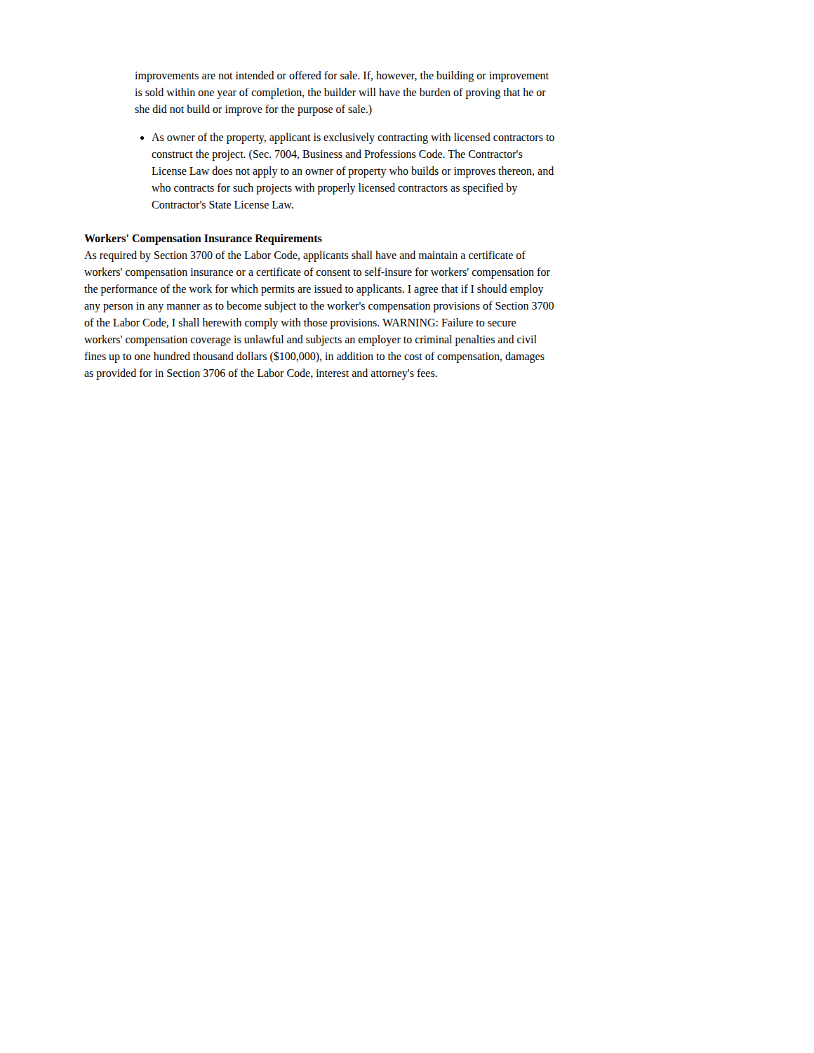improvements are not intended or offered for sale. If, however, the building or improvement is sold within one year of completion, the builder will have the burden of proving that he or she did not build or improve for the purpose of sale.)
As owner of the property, applicant is exclusively contracting with licensed contractors to construct the project. (Sec. 7004, Business and Professions Code. The Contractor's License Law does not apply to an owner of property who builds or improves thereon, and who contracts for such projects with properly licensed contractors as specified by Contractor's State License Law.
Workers' Compensation Insurance Requirements
As required by Section 3700 of the Labor Code, applicants shall have and maintain a certificate of workers' compensation insurance or a certificate of consent to self-insure for workers' compensation for the performance of the work for which permits are issued to applicants. I agree that if I should employ any person in any manner as to become subject to the worker's compensation provisions of Section 3700 of the Labor Code, I shall herewith comply with those provisions. WARNING: Failure to secure workers' compensation coverage is unlawful and subjects an employer to criminal penalties and civil fines up to one hundred thousand dollars ($100,000), in addition to the cost of compensation, damages as provided for in Section 3706 of the Labor Code, interest and attorney's fees.